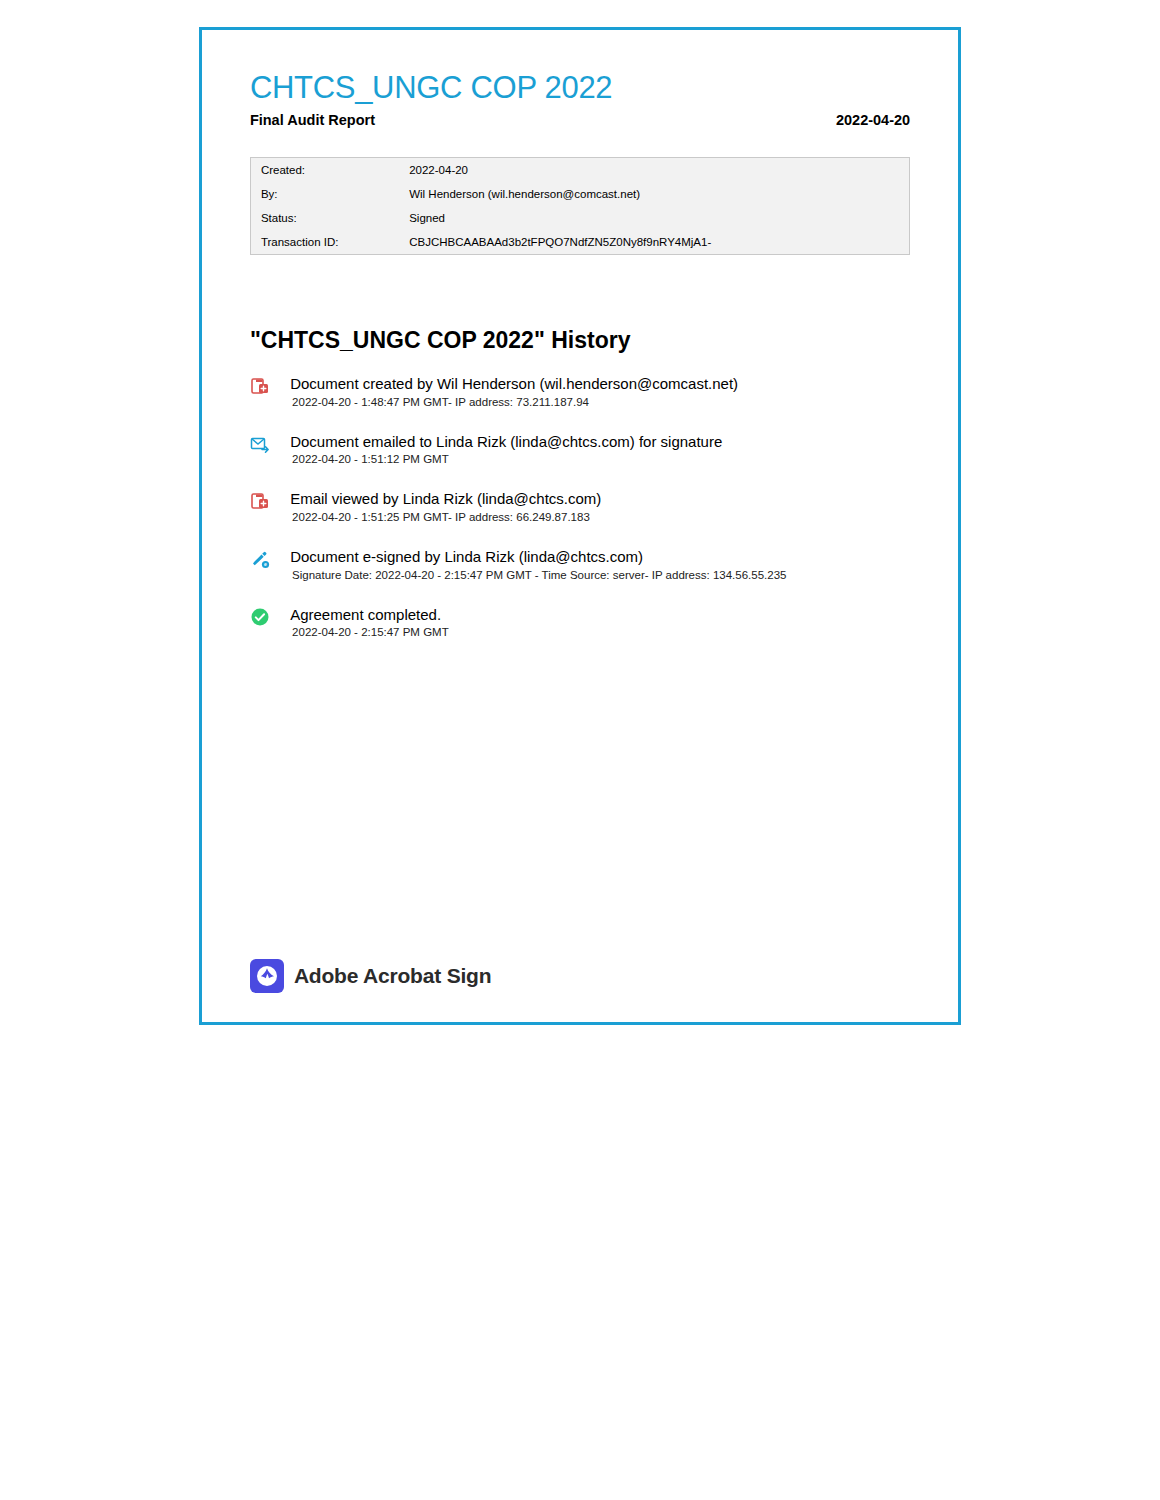CHTCS_UNGC COP 2022
Final Audit Report 2022-04-20
| Created: | 2022-04-20 |
| By: | Wil Henderson (wil.henderson@comcast.net) |
| Status: | Signed |
| Transaction ID: | CBJCHBCAABAAd3b2tFPQO7NdfZN5Z0Ny8f9nRY4MjA1- |
"CHTCS_UNGC COP 2022" History
Document created by Wil Henderson (wil.henderson@comcast.net)
2022-04-20 - 1:48:47 PM GMT- IP address: 73.211.187.94
Document emailed to Linda Rizk (linda@chtcs.com) for signature
2022-04-20 - 1:51:12 PM GMT
Email viewed by Linda Rizk (linda@chtcs.com)
2022-04-20 - 1:51:25 PM GMT- IP address: 66.249.87.183
e
Document e-signed by Linda Rizk (linda@chtcs.com)
Signature Date: 2022-04-20 - 2:15:47 PM GMT - Time Source: server- IP address: 134.56.55.235
Agreement completed.
2022-04-20 - 2:15:47 PM GMT
Adobe Acrobat Sign